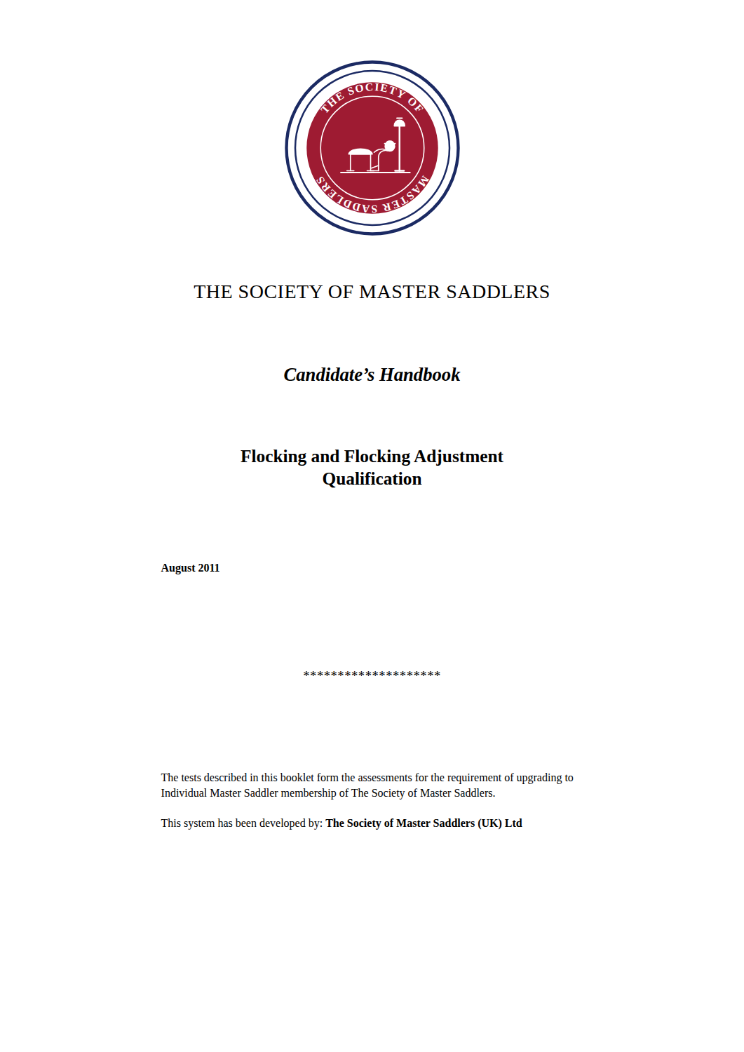THE SOCIETY OF MASTER SADDLERS
THE SOCIETY OF MASTER SADDLERS
Candidate’s Handbook
Flocking and Flocking Adjustment
Qualification
August 2011
********************
The tests described in this booklet form the assessments for the requirement of upgrading to Individual Master Saddler membership of The Society of Master Saddlers.
This system has been developed by: The Society of Master Saddlers (UK) Ltd